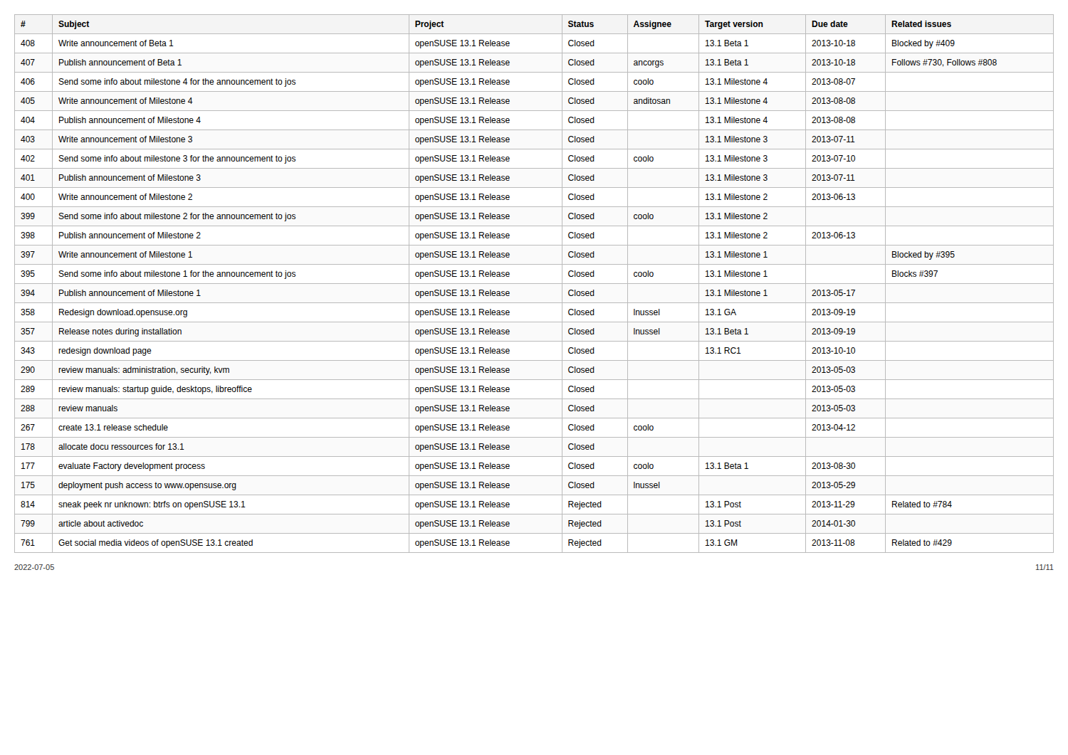openSUSE 13.1 Release issues
| # | Subject | Project | Status | Assignee | Target version | Due date | Related issues |
| --- | --- | --- | --- | --- | --- | --- | --- |
| 408 | Write announcement of Beta 1 | openSUSE 13.1 Release | Closed | | 13.1 Beta 1 | 2013-10-18 | Blocked by #409 |
| 407 | Publish announcement of Beta 1 | openSUSE 13.1 Release | Closed | ancorgs | 13.1 Beta 1 | 2013-10-18 | Follows #730, Follows #808 |
| 406 | Send some info about milestone 4 for the announcement to jos | openSUSE 13.1 Release | Closed | coolo | 13.1 Milestone 4 | 2013-08-07 | |
| 405 | Write announcement of Milestone 4 | openSUSE 13.1 Release | Closed | anditosan | 13.1 Milestone 4 | 2013-08-08 | |
| 404 | Publish announcement of Milestone 4 | openSUSE 13.1 Release | Closed | | 13.1 Milestone 4 | 2013-08-08 | |
| 403 | Write announcement of Milestone 3 | openSUSE 13.1 Release | Closed | | 13.1 Milestone 3 | 2013-07-11 | |
| 402 | Send some info about milestone 3 for the announcement to jos | openSUSE 13.1 Release | Closed | coolo | 13.1 Milestone 3 | 2013-07-10 | |
| 401 | Publish announcement of Milestone 3 | openSUSE 13.1 Release | Closed | | 13.1 Milestone 3 | 2013-07-11 | |
| 400 | Write announcement of Milestone 2 | openSUSE 13.1 Release | Closed | | 13.1 Milestone 2 | 2013-06-13 | |
| 399 | Send some info about milestone 2 for the announcement to jos | openSUSE 13.1 Release | Closed | coolo | 13.1 Milestone 2 | | |
| 398 | Publish announcement of Milestone 2 | openSUSE 13.1 Release | Closed | | 13.1 Milestone 2 | 2013-06-13 | |
| 397 | Write announcement of Milestone 1 | openSUSE 13.1 Release | Closed | | 13.1 Milestone 1 | | Blocked by #395 |
| 395 | Send some info about milestone 1 for the announcement to jos | openSUSE 13.1 Release | Closed | coolo | 13.1 Milestone 1 | | Blocks #397 |
| 394 | Publish announcement of Milestone 1 | openSUSE 13.1 Release | Closed | | 13.1 Milestone 1 | 2013-05-17 | |
| 358 | Redesign download.opensuse.org | openSUSE 13.1 Release | Closed | lnussel | 13.1 GA | 2013-09-19 | |
| 357 | Release notes during installation | openSUSE 13.1 Release | Closed | lnussel | 13.1 Beta 1 | 2013-09-19 | |
| 343 | redesign download page | openSUSE 13.1 Release | Closed | | 13.1 RC1 | 2013-10-10 | |
| 290 | review manuals: administration, security, kvm | openSUSE 13.1 Release | Closed | | | 2013-05-03 | |
| 289 | review manuals: startup guide, desktops, libreoffice | openSUSE 13.1 Release | Closed | | | 2013-05-03 | |
| 288 | review manuals | openSUSE 13.1 Release | Closed | | | 2013-05-03 | |
| 267 | create 13.1 release schedule | openSUSE 13.1 Release | Closed | coolo | | 2013-04-12 | |
| 178 | allocate docu ressources for 13.1 | openSUSE 13.1 Release | Closed | | | | |
| 177 | evaluate Factory development process | openSUSE 13.1 Release | Closed | coolo | 13.1 Beta 1 | 2013-08-30 | |
| 175 | deployment push access to www.opensuse.org | openSUSE 13.1 Release | Closed | lnussel | | 2013-05-29 | |
| 814 | sneak peek nr unknown: btrfs on openSUSE 13.1 | openSUSE 13.1 Release | Rejected | | 13.1 Post | 2013-11-29 | Related to #784 |
| 799 | article about activedoc | openSUSE 13.1 Release | Rejected | | 13.1 Post | 2014-01-30 | |
| 761 | Get social media videos of openSUSE 13.1 created | openSUSE 13.1 Release | Rejected | | 13.1 GM | 2013-11-08 | Related to #429 |
2022-07-05 11/11